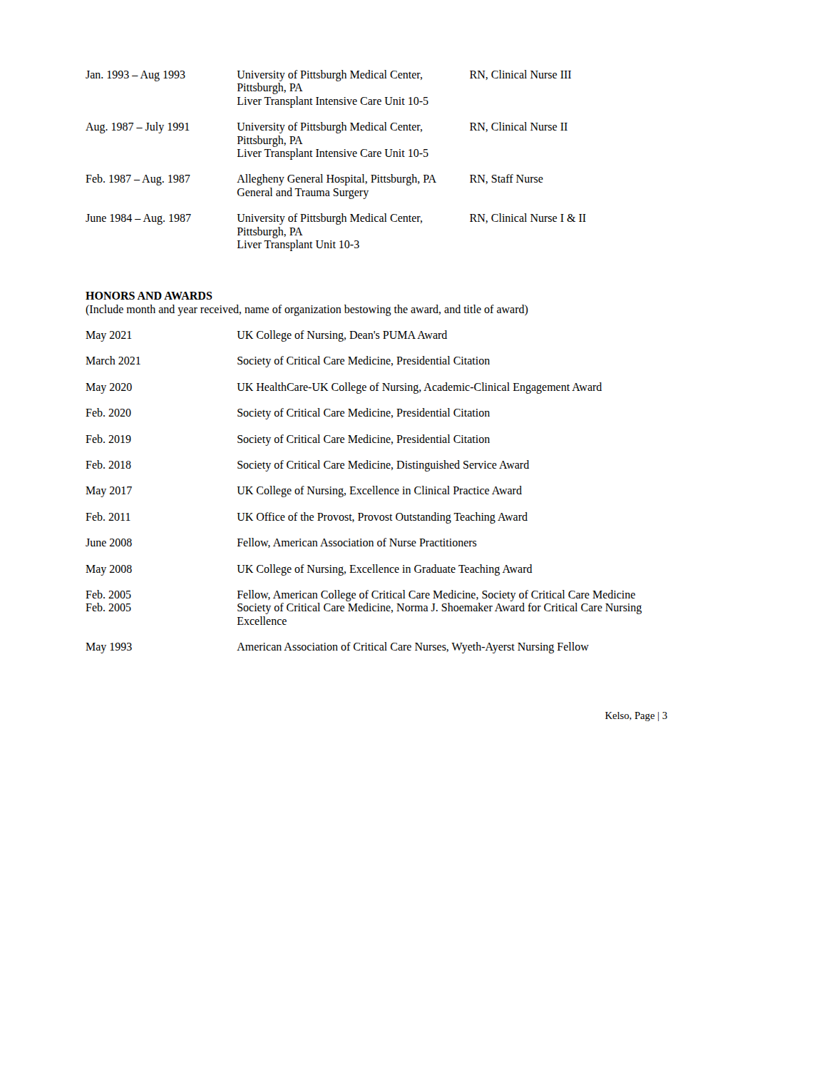| Jan. 1993 – Aug 1993 | University of Pittsburgh Medical Center, Pittsburgh, PA Liver Transplant Intensive Care Unit 10-5 | RN, Clinical Nurse III |
| Aug. 1987 – July 1991 | University of Pittsburgh Medical Center, Pittsburgh, PA Liver Transplant Intensive Care Unit 10-5 | RN, Clinical Nurse II |
| Feb. 1987 – Aug. 1987 | Allegheny General Hospital, Pittsburgh, PA General and Trauma Surgery | RN, Staff Nurse |
| June 1984 – Aug. 1987 | University of Pittsburgh Medical Center, Pittsburgh, PA Liver Transplant Unit 10-3 | RN, Clinical Nurse I & II |
Honors and Awards
(Include month and year received, name of organization bestowing the award, and title of award)
| May 2021 | UK College of Nursing, Dean's PUMA Award |
| March 2021 | Society of Critical Care Medicine, Presidential Citation |
| May 2020 | UK HealthCare-UK College of Nursing, Academic-Clinical Engagement Award |
| Feb. 2020 | Society of Critical Care Medicine, Presidential Citation |
| Feb. 2019 | Society of Critical Care Medicine, Presidential Citation |
| Feb. 2018 | Society of Critical Care Medicine, Distinguished Service Award |
| May 2017 | UK College of Nursing, Excellence in Clinical Practice Award |
| Feb. 2011 | UK Office of the Provost, Provost Outstanding Teaching Award |
| June 2008 | Fellow, American Association of Nurse Practitioners |
| May 2008 | UK College of Nursing, Excellence in Graduate Teaching Award |
| Feb. 2005 | Fellow, American College of Critical Care Medicine, Society of Critical Care Medicine |
| Feb. 2005 | Society of Critical Care Medicine, Norma J. Shoemaker Award for Critical Care Nursing Excellence |
| May 1993 | American Association of Critical Care Nurses, Wyeth-Ayerst Nursing Fellow |
Kelso, Page | 3